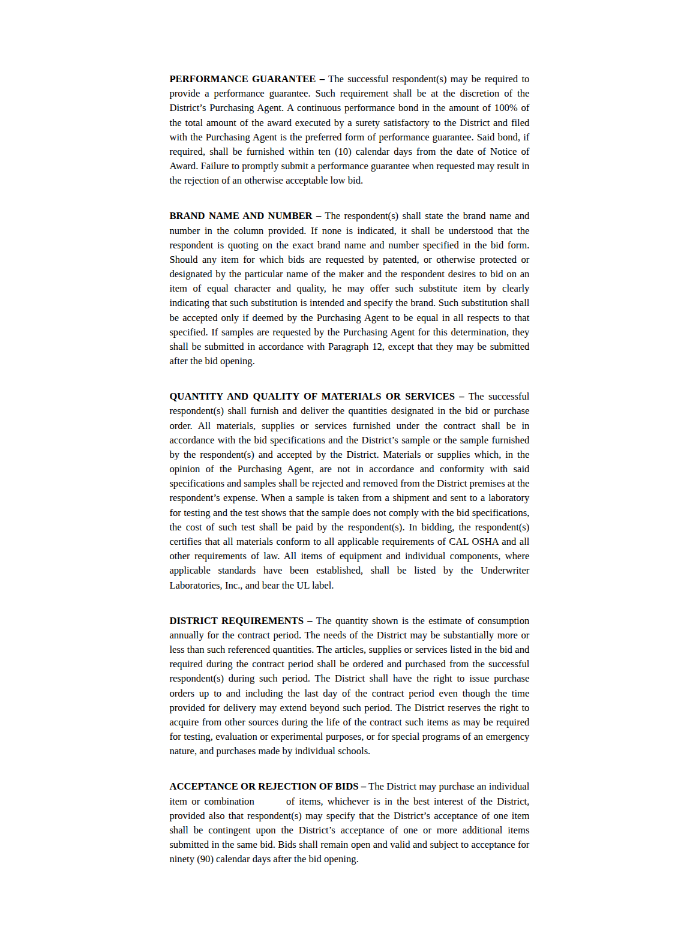PERFORMANCE GUARANTEE – The successful respondent(s) may be required to provide a performance guarantee. Such requirement shall be at the discretion of the District’s Purchasing Agent. A continuous performance bond in the amount of 100% of the total amount of the award executed by a surety satisfactory to the District and filed with the Purchasing Agent is the preferred form of performance guarantee. Said bond, if required, shall be furnished within ten (10) calendar days from the date of Notice of Award. Failure to promptly submit a performance guarantee when requested may result in the rejection of an otherwise acceptable low bid.
BRAND NAME AND NUMBER – The respondent(s) shall state the brand name and number in the column provided. If none is indicated, it shall be understood that the respondent is quoting on the exact brand name and number specified in the bid form. Should any item for which bids are requested by patented, or otherwise protected or designated by the particular name of the maker and the respondent desires to bid on an item of equal character and quality, he may offer such substitute item by clearly indicating that such substitution is intended and specify the brand. Such substitution shall be accepted only if deemed by the Purchasing Agent to be equal in all respects to that specified. If samples are requested by the Purchasing Agent for this determination, they shall be submitted in accordance with Paragraph 12, except that they may be submitted after the bid opening.
QUANTITY AND QUALITY OF MATERIALS OR SERVICES – The successful respondent(s) shall furnish and deliver the quantities designated in the bid or purchase order. All materials, supplies or services furnished under the contract shall be in accordance with the bid specifications and the District’s sample or the sample furnished by the respondent(s) and accepted by the District. Materials or supplies which, in the opinion of the Purchasing Agent, are not in accordance and conformity with said specifications and samples shall be rejected and removed from the District premises at the respondent’s expense. When a sample is taken from a shipment and sent to a laboratory for testing and the test shows that the sample does not comply with the bid specifications, the cost of such test shall be paid by the respondent(s). In bidding, the respondent(s) certifies that all materials conform to all applicable requirements of CAL OSHA and all other requirements of law. All items of equipment and individual components, where applicable standards have been established, shall be listed by the Underwriter Laboratories, Inc., and bear the UL label.
DISTRICT REQUIREMENTS – The quantity shown is the estimate of consumption annually for the contract period. The needs of the District may be substantially more or less than such referenced quantities. The articles, supplies or services listed in the bid and required during the contract period shall be ordered and purchased from the successful respondent(s) during such period. The District shall have the right to issue purchase orders up to and including the last day of the contract period even though the time provided for delivery may extend beyond such period. The District reserves the right to acquire from other sources during the life of the contract such items as may be required for testing, evaluation or experimental purposes, or for special programs of an emergency nature, and purchases made by individual schools.
ACCEPTANCE OR REJECTION OF BIDS – The District may purchase an individual item or combination of items, whichever is in the best interest of the District, provided also that respondent(s) may specify that the District’s acceptance of one item shall be contingent upon the District’s acceptance of one or more additional items submitted in the same bid. Bids shall remain open and valid and subject to acceptance for ninety (90) calendar days after the bid opening.